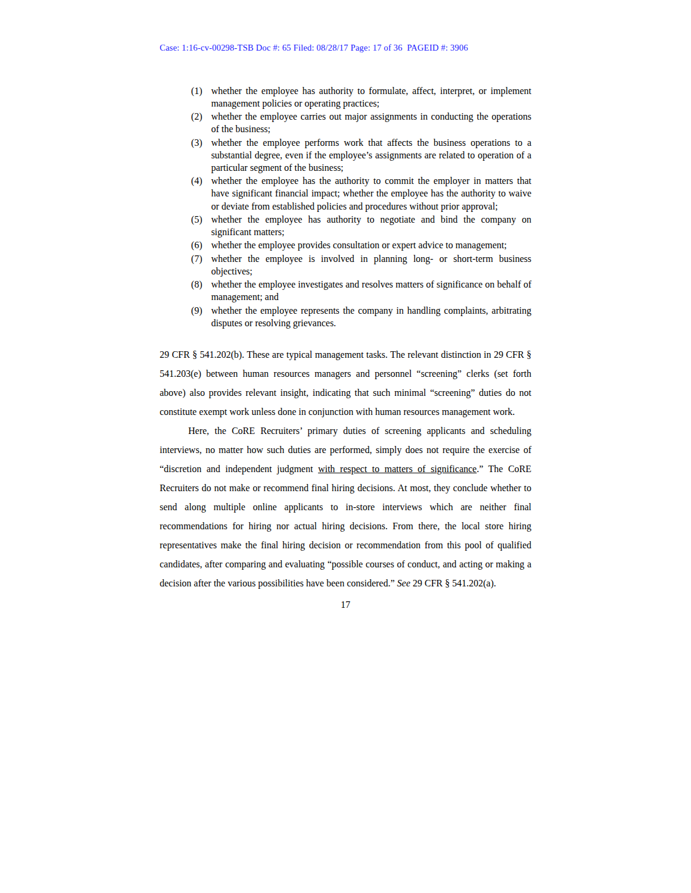Case: 1:16-cv-00298-TSB Doc #: 65 Filed: 08/28/17 Page: 17 of 36 PAGEID #: 3906
(1) whether the employee has authority to formulate, affect, interpret, or implement management policies or operating practices;
(2) whether the employee carries out major assignments in conducting the operations of the business;
(3) whether the employee performs work that affects the business operations to a substantial degree, even if the employee’s assignments are related to operation of a particular segment of the business;
(4) whether the employee has the authority to commit the employer in matters that have significant financial impact; whether the employee has the authority to waive or deviate from established policies and procedures without prior approval;
(5) whether the employee has authority to negotiate and bind the company on significant matters;
(6) whether the employee provides consultation or expert advice to management;
(7) whether the employee is involved in planning long- or short-term business objectives;
(8) whether the employee investigates and resolves matters of significance on behalf of management; and
(9) whether the employee represents the company in handling complaints, arbitrating disputes or resolving grievances.
29 CFR § 541.202(b). These are typical management tasks. The relevant distinction in 29 CFR § 541.203(e) between human resources managers and personnel “screening” clerks (set forth above) also provides relevant insight, indicating that such minimal “screening” duties do not constitute exempt work unless done in conjunction with human resources management work.
Here, the CoRE Recruiters’ primary duties of screening applicants and scheduling interviews, no matter how such duties are performed, simply does not require the exercise of “discretion and independent judgment with respect to matters of significance.” The CoRE Recruiters do not make or recommend final hiring decisions. At most, they conclude whether to send along multiple online applicants to in-store interviews which are neither final recommendations for hiring nor actual hiring decisions. From there, the local store hiring representatives make the final hiring decision or recommendation from this pool of qualified candidates, after comparing and evaluating “possible courses of conduct, and acting or making a decision after the various possibilities have been considered.” See 29 CFR § 541.202(a).
17